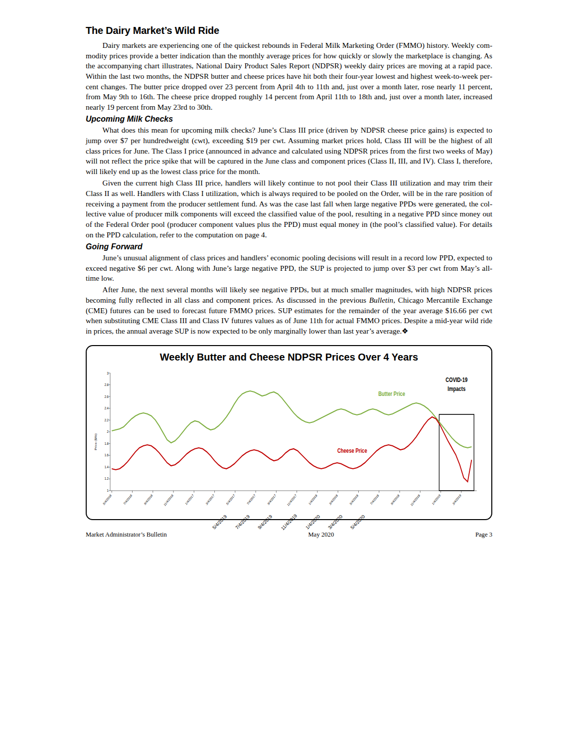The Dairy Market’s Wild Ride
Dairy markets are experiencing one of the quickest rebounds in Federal Milk Marketing Order (FMMO) history. Weekly commodity prices provide a better indication than the monthly average prices for how quickly or slowly the marketplace is changing. As the accompanying chart illustrates, National Dairy Product Sales Report (NDPSR) weekly dairy prices are moving at a rapid pace. Within the last two months, the NDPSR butter and cheese prices have hit both their four-year lowest and highest week-to-week percent changes. The butter price dropped over 23 percent from April 4th to 11th and, just over a month later, rose nearly 11 percent, from May 9th to 16th. The cheese price dropped roughly 14 percent from April 11th to 18th and, just over a month later, increased nearly 19 percent from May 23rd to 30th.
Upcoming Milk Checks
What does this mean for upcoming milk checks? June’s Class III price (driven by NDPSR cheese price gains) is expected to jump over $7 per hundredweight (cwt), exceeding $19 per cwt. Assuming market prices hold, Class III will be the highest of all class prices for June. The Class I price (announced in advance and calculated using NDPSR prices from the first two weeks of May) will not reflect the price spike that will be captured in the June class and component prices (Class II, III, and IV). Class I, therefore, will likely end up as the lowest class price for the month.
Given the current high Class III price, handlers will likely continue to not pool their Class III utilization and may trim their Class II as well. Handlers with Class I utilization, which is always required to be pooled on the Order, will be in the rare position of receiving a payment from the producer settlement fund. As was the case last fall when large negative PPDs were generated, the collective value of producer milk components will exceed the classified value of the pool, resulting in a negative PPD since money out of the Federal Order pool (producer component values plus the PPD) must equal money in (the pool’s classified value). For details on the PPD calculation, refer to the computation on page 4.
Going Forward
June’s unusual alignment of class prices and handlers’ economic pooling decisions will result in a record low PPD, expected to exceed negative $6 per cwt. Along with June’s large negative PPD, the SUP is projected to jump over $3 per cwt from May’s all-time low.
After June, the next several months will likely see negative PPDs, but at much smaller magnitudes, with high NDPSR prices becoming fully reflected in all class and component prices. As discussed in the previous Bulletin, Chicago Mercantile Exchange (CME) futures can be used to forecast future FMMO prices. SUP estimates for the remainder of the year average $16.66 per cwt when substituting CME Class III and Class IV futures values as of June 11th for actual FMMO prices. Despite a mid-year wild ride in prices, the annual average SUP is now expected to be only marginally lower than last year’s average.❖
Weekly Butter and Cheese NDPSR Prices Over 4 Years
Price ($/lb) 3 2.8 2.6 2.4 2.2 2 1.8 1.6 1.4 1.2 1 COVID-19 Impacts Butter Price Cheese Price 5/4/2016 7/4/2016 9/4/2016 11/4/2016 1/4/2017 3/4/2017 5/4/2017 7/4/2017 9/4/2017 11/4/2017 1/4/2018 3/4/2018 5/4/2018 7/4/2018 9/4/2018 11/4/2018 1/4/2019 3/4/2019
5/4/2019 7/4/2019 9/4/2019 11/4/2019 1/4/2020 3/4/2020 5/4/2020
Market Administrator’s Bulletin
May 2020
Page 3